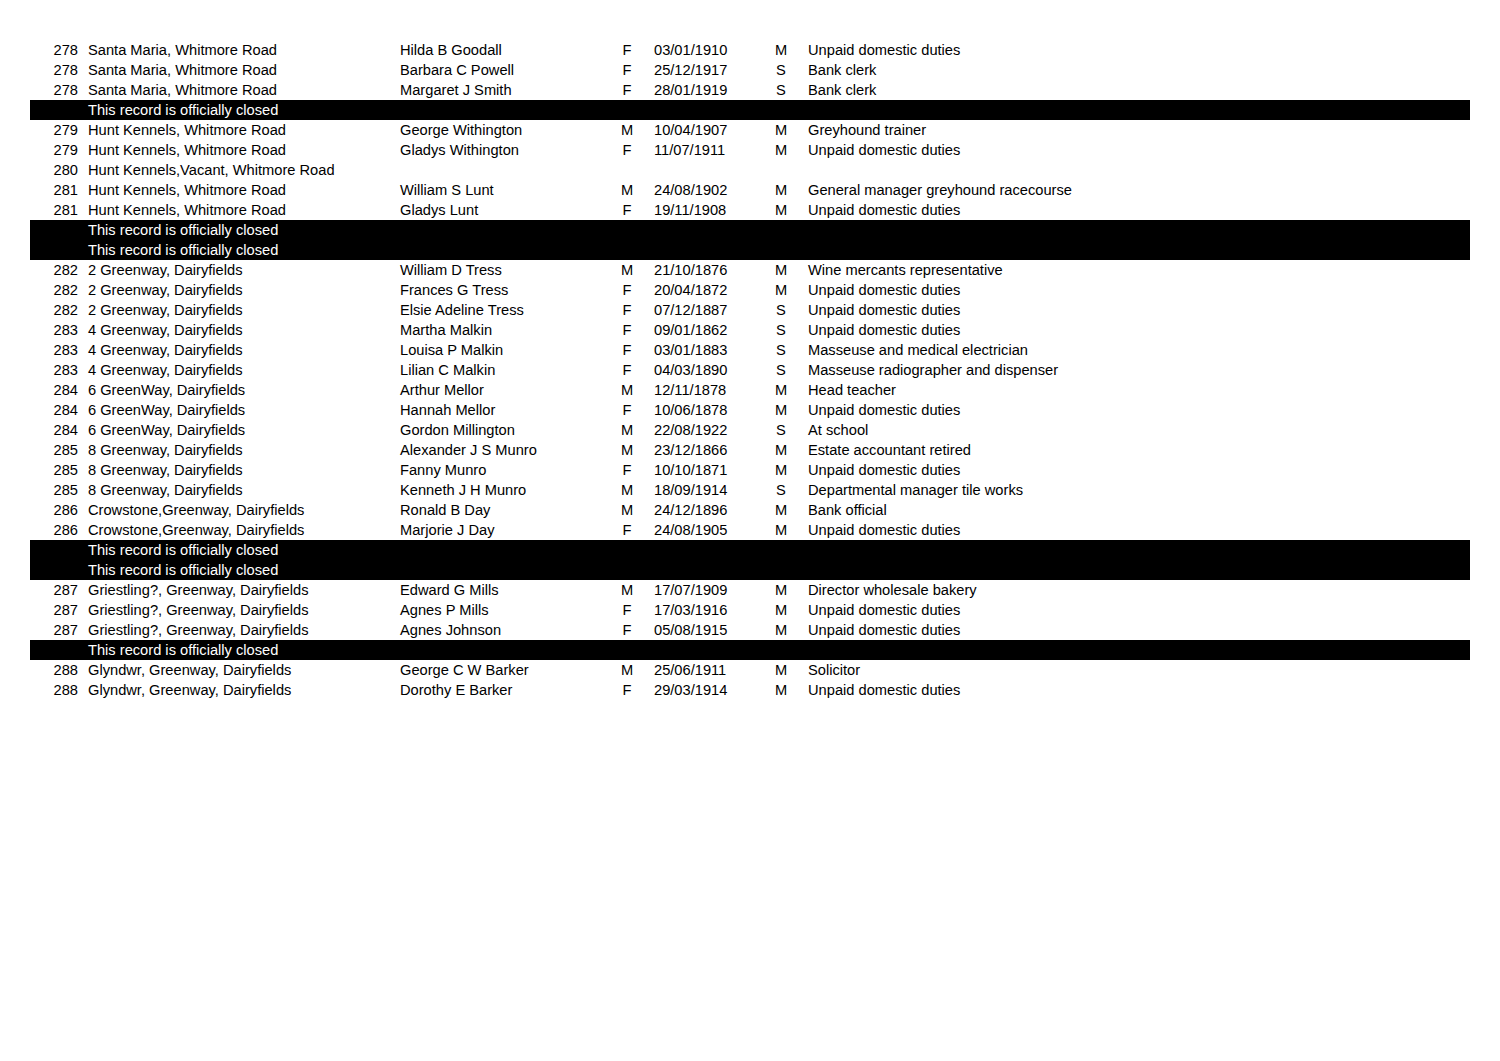| 278 | Santa Maria, Whitmore Road | Hilda B Goodall | F | 03/01/1910 | M | Unpaid domestic duties |
| 278 | Santa Maria, Whitmore Road | Barbara C Powell | F | 25/12/1917 | S | Bank clerk |
| 278 | Santa Maria, Whitmore Road | Margaret J Smith | F | 28/01/1919 | S | Bank clerk |
| | This record is officially closed |
| 279 | Hunt Kennels, Whitmore Road | George Withington | M | 10/04/1907 | M | Greyhound trainer |
| 279 | Hunt Kennels, Whitmore Road | Gladys Withington | F | 11/07/1911 | M | Unpaid domestic duties |
| 280 | Hunt Kennels,Vacant, Whitmore Road | | | | | |
| 281 | Hunt Kennels, Whitmore Road | William S Lunt | M | 24/08/1902 | M | General manager greyhound racecourse |
| 281 | Hunt Kennels, Whitmore Road | Gladys Lunt | F | 19/11/1908 | M | Unpaid domestic duties |
| | This record is officially closed |
| | This record is officially closed |
| 282 | 2 Greenway, Dairyfields | William D Tress | M | 21/10/1876 | M | Wine mercants representative |
| 282 | 2 Greenway, Dairyfields | Frances G Tress | F | 20/04/1872 | M | Unpaid domestic duties |
| 282 | 2 Greenway, Dairyfields | Elsie Adeline Tress | F | 07/12/1887 | S | Unpaid domestic duties |
| 283 | 4 Greenway, Dairyfields | Martha Malkin | F | 09/01/1862 | S | Unpaid domestic duties |
| 283 | 4 Greenway, Dairyfields | Louisa P Malkin | F | 03/01/1883 | S | Masseuse and medical electrician |
| 283 | 4 Greenway, Dairyfields | Lilian C Malkin | F | 04/03/1890 | S | Masseuse radiographer and dispenser |
| 284 | 6 GreenWay, Dairyfields | Arthur Mellor | M | 12/11/1878 | M | Head teacher |
| 284 | 6 GreenWay, Dairyfields | Hannah Mellor | F | 10/06/1878 | M | Unpaid domestic duties |
| 284 | 6 GreenWay, Dairyfields | Gordon Millington | M | 22/08/1922 | S | At school |
| 285 | 8 Greenway, Dairyfields | Alexander J S Munro | M | 23/12/1866 | M | Estate accountant retired |
| 285 | 8 Greenway, Dairyfields | Fanny Munro | F | 10/10/1871 | M | Unpaid domestic duties |
| 285 | 8 Greenway, Dairyfields | Kenneth J H Munro | M | 18/09/1914 | S | Departmental manager tile works |
| 286 | Crowstone,Greenway, Dairyfields | Ronald B Day | M | 24/12/1896 | M | Bank official |
| 286 | Crowstone,Greenway, Dairyfields | Marjorie J Day | F | 24/08/1905 | M | Unpaid domestic duties |
| | This record is officially closed |
| | This record is officially closed |
| 287 | Griestling?, Greenway, Dairyfields | Edward G Mills | M | 17/07/1909 | M | Director wholesale bakery |
| 287 | Griestling?, Greenway, Dairyfields | Agnes P Mills | F | 17/03/1916 | M | Unpaid domestic duties |
| 287 | Griestling?, Greenway, Dairyfields | Agnes Johnson | F | 05/08/1915 | M | Unpaid domestic duties |
| | This record is officially closed |
| 288 | Glyndwr, Greenway, Dairyfields | George C W Barker | M | 25/06/1911 | M | Solicitor |
| 288 | Glyndwr, Greenway, Dairyfields | Dorothy E Barker | F | 29/03/1914 | M | Unpaid domestic duties |